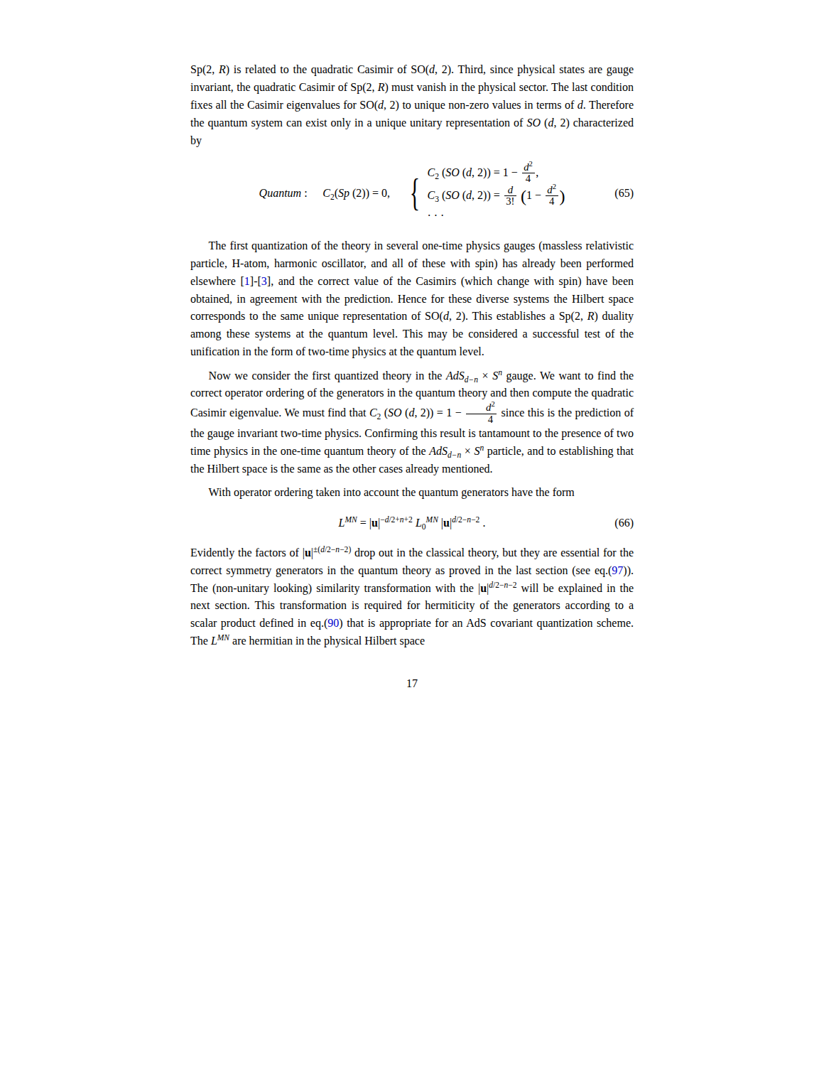Sp(2, R) is related to the quadratic Casimir of SO(d, 2). Third, since physical states are gauge invariant, the quadratic Casimir of Sp(2, R) must vanish in the physical sector. The last condition fixes all the Casimir eigenvalues for SO(d, 2) to unique non-zero values in terms of d. Therefore the quantum system can exist only in a unique unitary representation of SO (d, 2) characterized by
| Quantum : | C 2 ( Sp (2)) = 0, | { | C 2 ( SO ( d , 2)) = 1 − d 2 4 , C 3 ( SO ( d , 2)) = d 3! ( 1 − d 2 4 ) · · · |
(65)
The first quantization of the theory in several one-time physics gauges (massless relativistic particle, H-atom, harmonic oscillator, and all of these with spin) has already been performed elsewhere [1]-[3], and the correct value of the Casimirs (which change with spin) have been obtained, in agreement with the prediction. Hence for these diverse systems the Hilbert space corresponds to the same unique representation of SO(d, 2). This establishes a Sp(2, R) duality among these systems at the quantum level. This may be considered a successful test of the unification in the form of two-time physics at the quantum level.
Now we consider the first quantized theory in the AdSd−n × Sn gauge. We want to find the correct operator ordering of the generators in the quantum theory and then compute the quadratic Casimir eigenvalue. We must find that C2 (SO (d, 2)) = 1 − d24 since this is the prediction of the gauge invariant two-time physics. Confirming this result is tantamount to the presence of two time physics in the one-time quantum theory of the AdSd−n × Sn particle, and to establishing that the Hilbert space is the same as the other cases already mentioned.
With operator ordering taken into account the quantum generators have the form
LMN = |u|−d/2+n+2 L0MN |u|d/2−n−2 . (66)
Evidently the factors of |u|±(d/2−n−2) drop out in the classical theory, but they are essential for the correct symmetry generators in the quantum theory as proved in the last section (see eq.(97)). The (non-unitary looking) similarity transformation with the |u|d/2−n−2 will be explained in the next section. This transformation is required for hermiticity of the generators according to a scalar product defined in eq.(90) that is appropriate for an AdS covariant quantization scheme. The LMN are hermitian in the physical Hilbert space
17